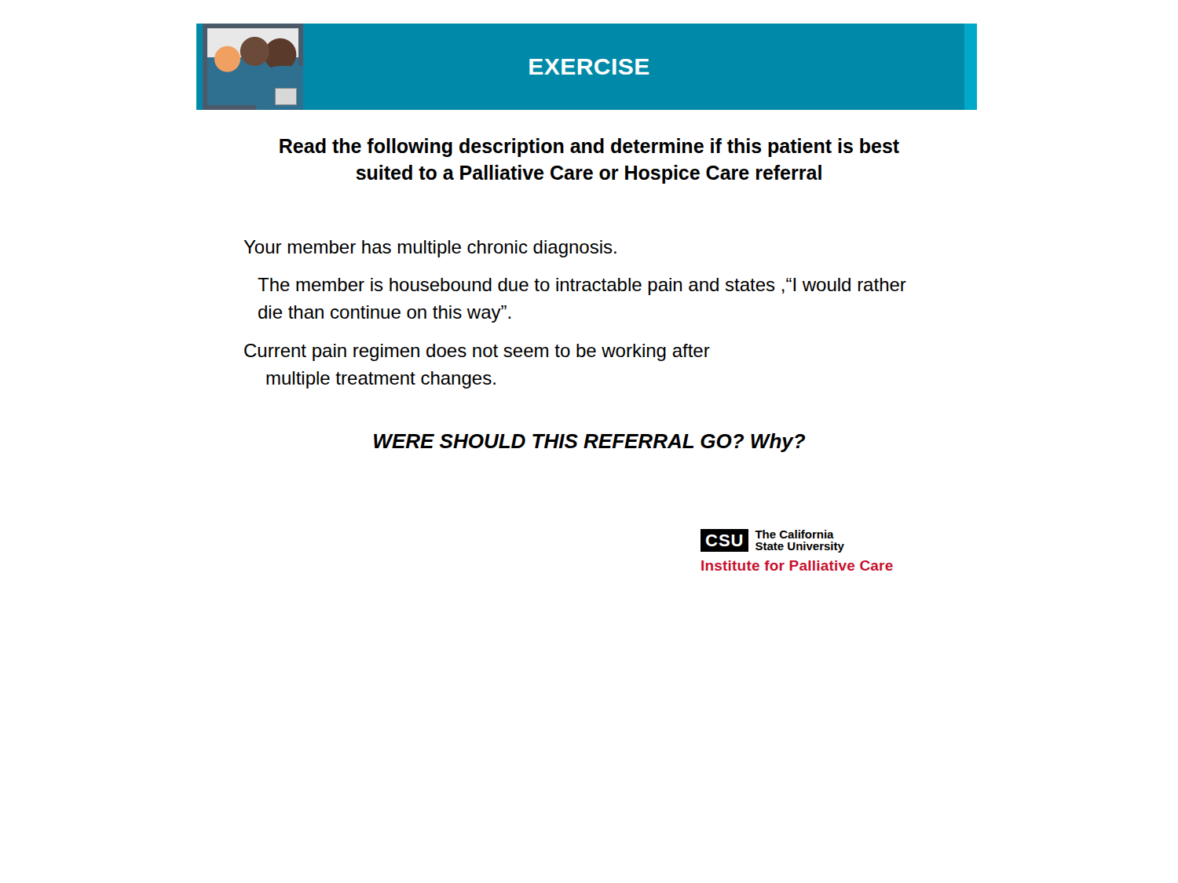EXERCISE
Read the following description and determine if this patient is best suited to a Palliative Care or Hospice Care referral
Your member has multiple chronic diagnosis.
The member is housebound due to intractable pain and states ,“I would rather die than continue on this way”.
Current pain regimen does not seem to be working after multiple treatment changes.
WERE SHOULD THIS REFERRAL GO? Why?
CSU
The California
State University
Institute for Palliative Care